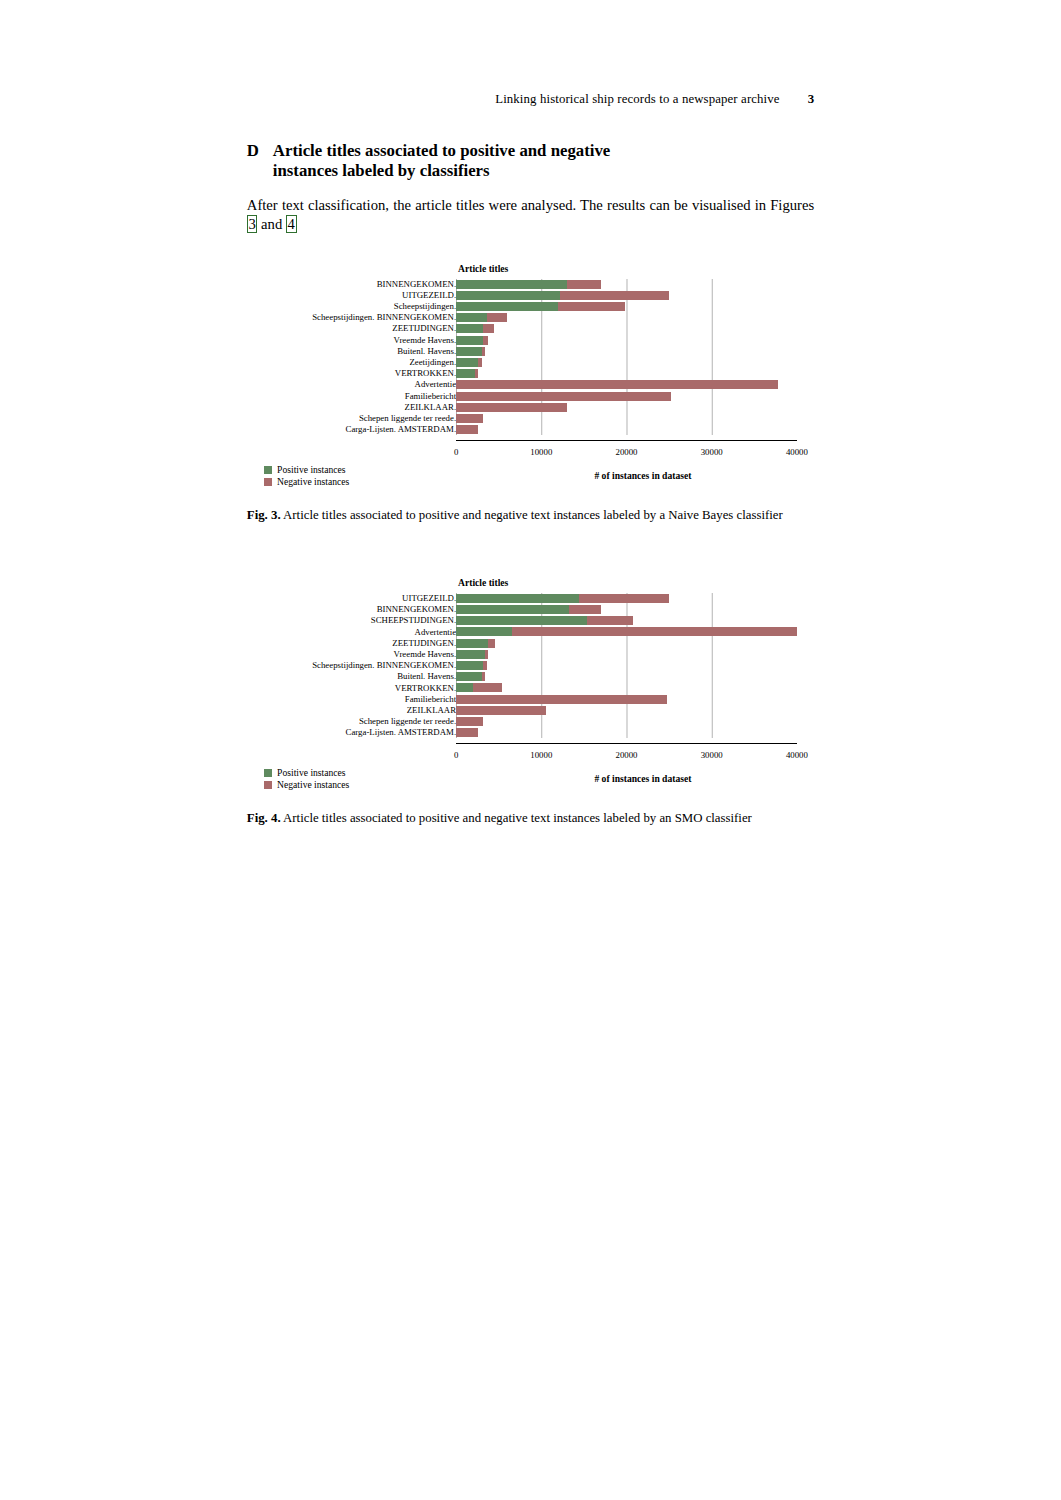Linking historical ship records to a newspaper archive 3
D Article titles associated to positive and negative
instances labeled by classifiers
After text classification, the article titles were analysed. The results can be visualised in Figures 3 and 4
Article titles
| BINNENGEKOMEN. | |
| UITGEZEILD. | |
| Scheepstijdingen. | |
| Scheepstijdingen. BINNENGEKOMEN. | |
| ZEETIJDINGEN. | |
| Vreemde Havens. | |
| Buitenl. Havens. | |
| Zeetijdingen. | |
| VERTROKKEN. | |
| Advertentie | |
| Familiebericht | |
| ZEILKLAAR. | |
| Schepen liggende ter reede. | |
| Carga-Lijsten. AMSTERDAM. | |
| | 0 10000 20000 30000 40000 |
Positive instances
Negative instances
# of instances in dataset
Fig. 3. Article titles associated to positive and negative text instances labeled by a Naive Bayes classifier
Article titles
| UITGEZEILD. | |
| BINNENGEKOMEN. | |
| SCHEEPSTIJDINGEN. | |
| Advertentie | |
| ZEETIJDINGEN. | |
| Vreemde Havens. | |
| Scheepstijdingen. BINNENGEKOMEN. | |
| Buitenl. Havens. | |
| VERTROKKEN. | |
| Familiebericht | |
| ZEILKLAAR | |
| Schepen liggende ter reede. | |
| Carga-Lijsten. AMSTERDAM. | |
| | 0 10000 20000 30000 40000 |
Positive instances
Negative instances
# of instances in dataset
Fig. 4. Article titles associated to positive and negative text instances labeled by an SMO classifier